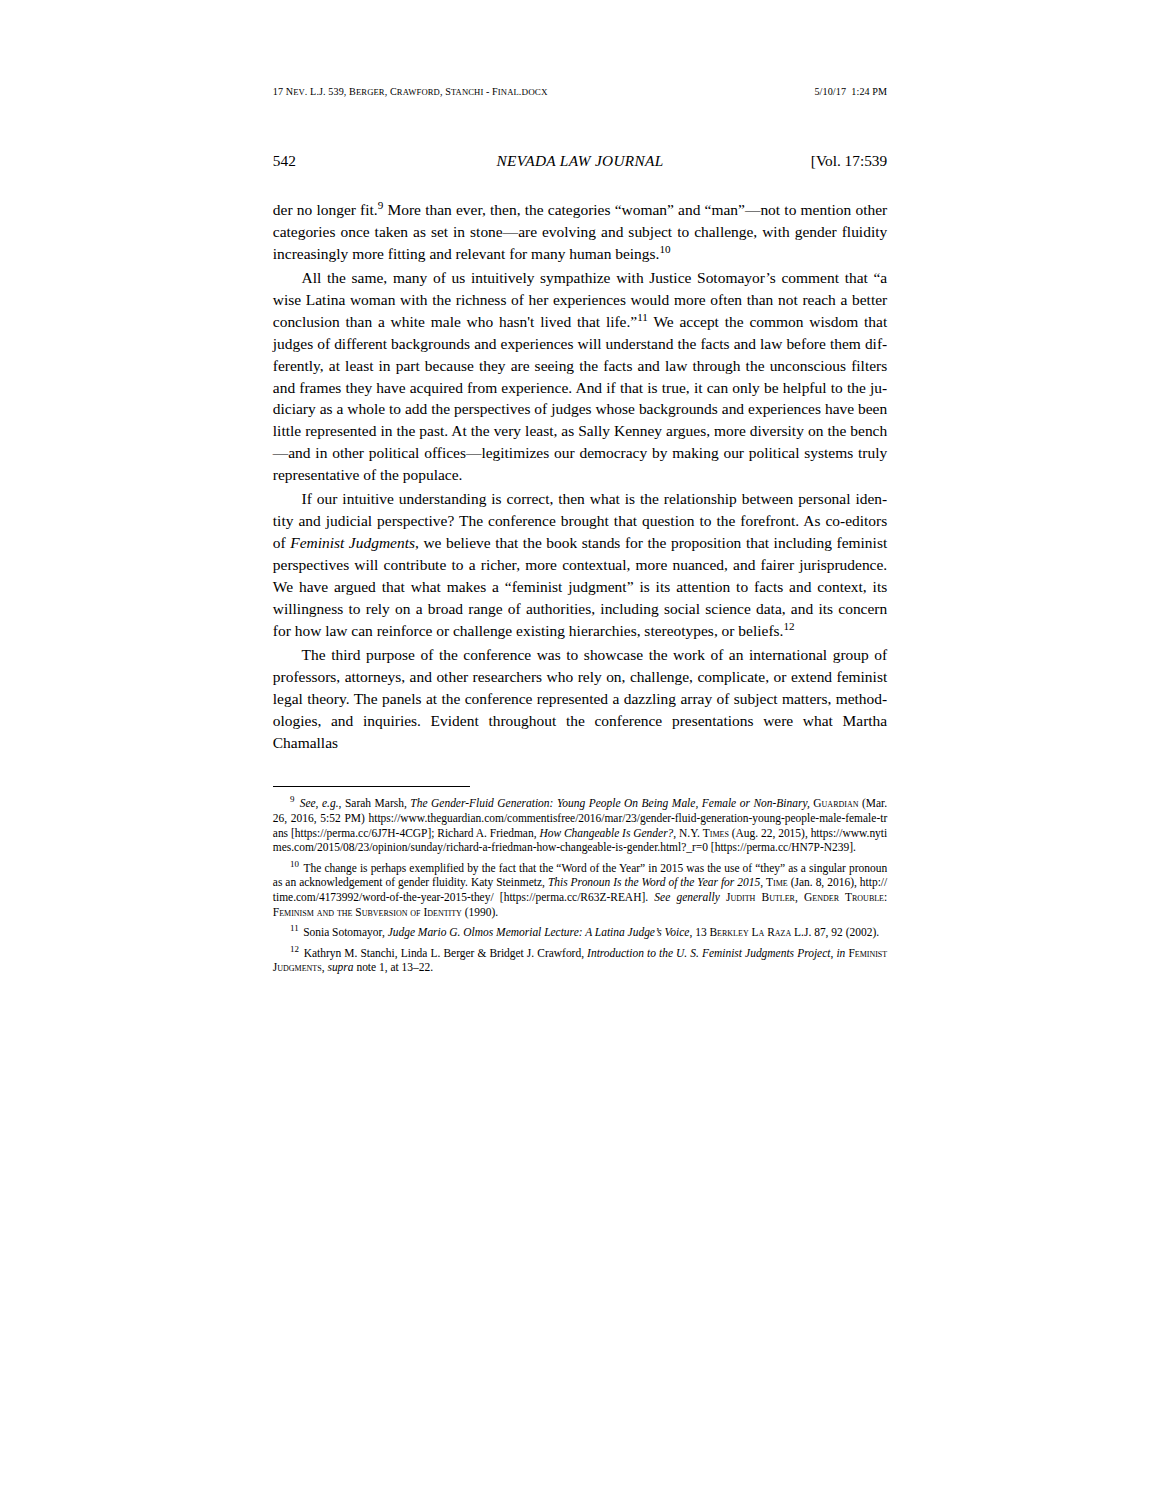17 NEV. L.J. 539, BERGER, CRAWFORD, STANCHI - FINAL.DOCX 5/10/17 1:24 PM
542
NEVADA LAW JOURNAL
[Vol. 17:539
der no longer fit.9 More than ever, then, the categories “woman” and “man”—not to mention other categories once taken as set in stone—are evolving and subject to challenge, with gender fluidity increasingly more fitting and relevant for many human beings.10
All the same, many of us intuitively sympathize with Justice Sotomayor’s comment that “a wise Latina woman with the richness of her experiences would more often than not reach a better conclusion than a white male who hasn't lived that life.”11 We accept the common wisdom that judges of different backgrounds and experiences will understand the facts and law before them differently, at least in part because they are seeing the facts and law through the unconscious filters and frames they have acquired from experience. And if that is true, it can only be helpful to the judiciary as a whole to add the perspectives of judges whose backgrounds and experiences have been little represented in the past. At the very least, as Sally Kenney argues, more diversity on the bench—and in other political offices—legitimizes our democracy by making our political systems truly representative of the populace.
If our intuitive understanding is correct, then what is the relationship between personal identity and judicial perspective? The conference brought that question to the forefront. As co-editors of Feminist Judgments, we believe that the book stands for the proposition that including feminist perspectives will contribute to a richer, more contextual, more nuanced, and fairer jurisprudence. We have argued that what makes a “feminist judgment” is its attention to facts and context, its willingness to rely on a broad range of authorities, including social science data, and its concern for how law can reinforce or challenge existing hierarchies, stereotypes, or beliefs.12
The third purpose of the conference was to showcase the work of an international group of professors, attorneys, and other researchers who rely on, challenge, complicate, or extend feminist legal theory. The panels at the conference represented a dazzling array of subject matters, methodologies, and inquiries. Evident throughout the conference presentations were what Martha Chamallas
9 See, e.g., Sarah Marsh, The Gender-Fluid Generation: Young People On Being Male, Female or Non-Binary, Guardian (Mar. 26, 2016, 5:52 PM) https://www.theguardian.com/commentisfree/2016/mar/23/gender-fluid-generation-young-people-male-female-trans [https://perma.cc/6J7H-4CGP]; Richard A. Friedman, How Changeable Is Gender?, N.Y. Times (Aug. 22, 2015), https://www.nytimes.com/2015/08/23/opinion/sunday/richard-a-friedman-how-changeable-is-gender.html?_r=0 [https://perma.cc/HN7P-N239].
10 The change is perhaps exemplified by the fact that the “Word of the Year” in 2015 was the use of “they” as a singular pronoun as an acknowledgement of gender fluidity. Katy Steinmetz, This Pronoun Is the Word of the Year for 2015, Time (Jan. 8, 2016), http://time.com/4173992/word-of-the-year-2015-they/ [https://perma.cc/R63Z-REAH]. See generally Judith Butler, Gender Trouble: Feminism and the Subversion of Identity (1990).
11 Sonia Sotomayor, Judge Mario G. Olmos Memorial Lecture: A Latina Judge’s Voice, 13 Berkley La Raza L.J. 87, 92 (2002).
12 Kathryn M. Stanchi, Linda L. Berger & Bridget J. Crawford, Introduction to the U. S. Feminist Judgments Project, in Feminist Judgments, supra note 1, at 13–22.